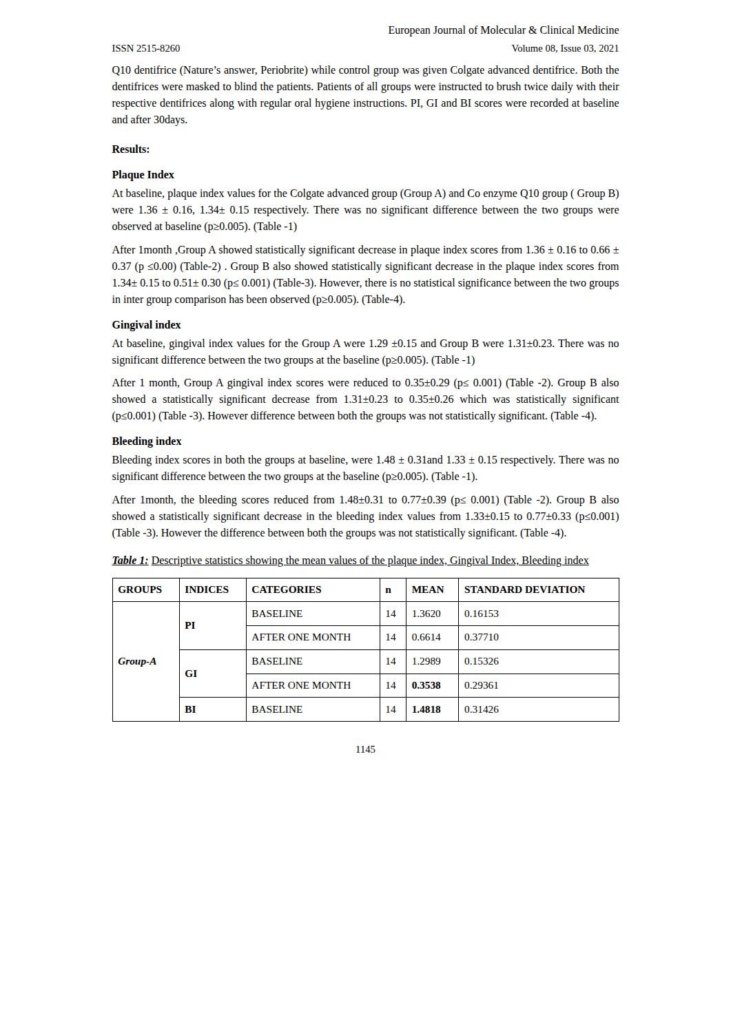European Journal of Molecular & Clinical Medicine
ISSN 2515-8260 Volume 08, Issue 03, 2021
Q10 dentifrice (Nature’s answer, Periobrite) while control group was given Colgate advanced dentifrice. Both the dentifrices were masked to blind the patients. Patients of all groups were instructed to brush twice daily with their respective dentifrices along with regular oral hygiene instructions. PI, GI and BI scores were recorded at baseline and after 30days.
Results:
Plaque Index
At baseline, plaque index values for the Colgate advanced group (Group A) and Co enzyme Q10 group ( Group B) were 1.36 ± 0.16, 1.34± 0.15 respectively. There was no significant difference between the two groups were observed at baseline (p≥0.005). (Table -1)
After 1month ,Group A showed statistically significant decrease in plaque index scores from 1.36 ± 0.16 to 0.66 ± 0.37 (p ≤0.00) (Table-2) . Group B also showed statistically significant decrease in the plaque index scores from 1.34± 0.15 to 0.51± 0.30 (p≤ 0.001) (Table-3). However, there is no statistical significance between the two groups in inter group comparison has been observed (p≥0.005). (Table-4).
Gingival index
At baseline, gingival index values for the Group A were 1.29 ±0.15 and Group B were 1.31±0.23. There was no significant difference between the two groups at the baseline (p≥0.005). (Table -1)
After 1 month, Group A gingival index scores were reduced to 0.35±0.29 (p≤ 0.001) (Table -2). Group B also showed a statistically significant decrease from 1.31±0.23 to 0.35±0.26 which was statistically significant (p≤0.001) (Table -3). However difference between both the groups was not statistically significant. (Table -4).
Bleeding index
Bleeding index scores in both the groups at baseline, were 1.48 ± 0.31and 1.33 ± 0.15 respectively. There was no significant difference between the two groups at the baseline (p≥0.005). (Table -1).
After 1month, the bleeding scores reduced from 1.48±0.31 to 0.77±0.39 (p≤ 0.001) (Table -2). Group B also showed a statistically significant decrease in the bleeding index values from 1.33±0.15 to 0.77±0.33 (p≤0.001) (Table -3). However the difference between both the groups was not statistically significant. (Table -4).
Table 1: Descriptive statistics showing the mean values of the plaque index, Gingival Index, Bleeding index
| GROUPS | INDICES | CATEGORIES | n | MEAN | STANDARD DEVIATION |
| --- | --- | --- | --- | --- | --- |
| Group-A | PI | BASELINE | 14 | 1.3620 | 0.16153 |
| AFTER ONE MONTH | 14 | 0.6614 | 0.37710 |
| GI | BASELINE | 14 | 1.2989 | 0.15326 |
| AFTER ONE MONTH | 14 | 0.3538 | 0.29361 |
| BI | BASELINE | 14 | 1.4818 | 0.31426 |
1145